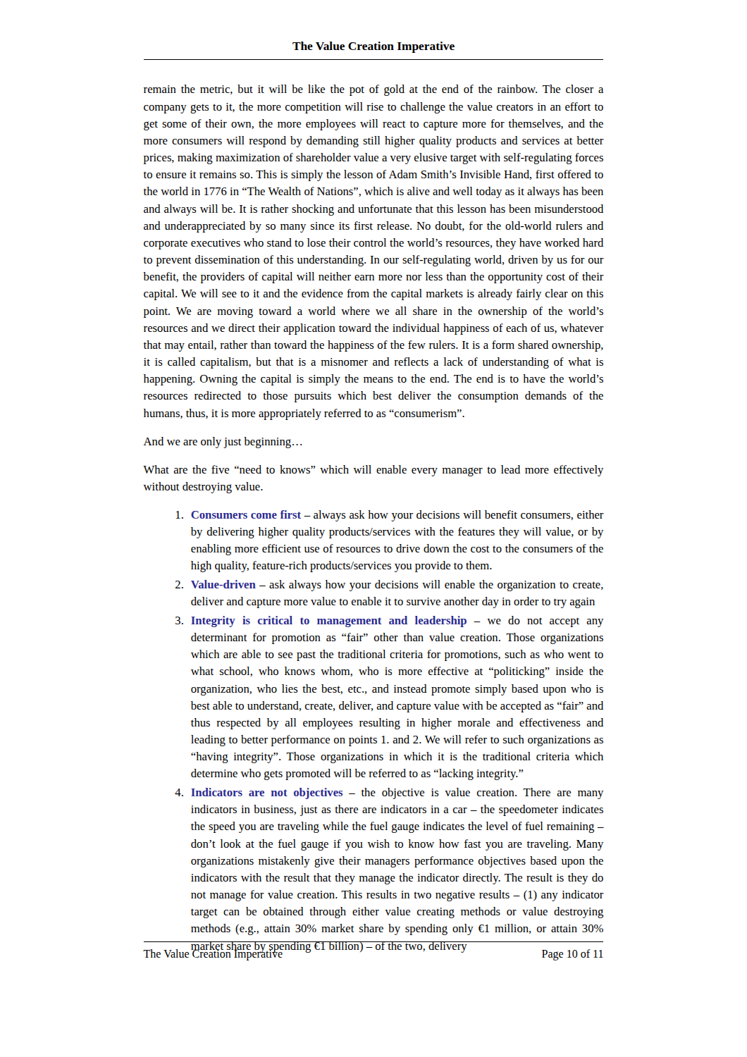The Value Creation Imperative
remain the metric, but it will be like the pot of gold at the end of the rainbow. The closer a company gets to it, the more competition will rise to challenge the value creators in an effort to get some of their own, the more employees will react to capture more for themselves, and the more consumers will respond by demanding still higher quality products and services at better prices, making maximization of shareholder value a very elusive target with self-regulating forces to ensure it remains so. This is simply the lesson of Adam Smith’s Invisible Hand, first offered to the world in 1776 in “The Wealth of Nations”, which is alive and well today as it always has been and always will be. It is rather shocking and unfortunate that this lesson has been misunderstood and underappreciated by so many since its first release. No doubt, for the old-world rulers and corporate executives who stand to lose their control the world’s resources, they have worked hard to prevent dissemination of this understanding. In our self-regulating world, driven by us for our benefit, the providers of capital will neither earn more nor less than the opportunity cost of their capital. We will see to it and the evidence from the capital markets is already fairly clear on this point. We are moving toward a world where we all share in the ownership of the world’s resources and we direct their application toward the individual happiness of each of us, whatever that may entail, rather than toward the happiness of the few rulers. It is a form shared ownership, it is called capitalism, but that is a misnomer and reflects a lack of understanding of what is happening. Owning the capital is simply the means to the end. The end is to have the world’s resources redirected to those pursuits which best deliver the consumption demands of the humans, thus, it is more appropriately referred to as “consumerism”.
And we are only just beginning…
What are the five “need to knows” which will enable every manager to lead more effectively without destroying value.
Consumers come first – always ask how your decisions will benefit consumers, either by delivering higher quality products/services with the features they will value, or by enabling more efficient use of resources to drive down the cost to the consumers of the high quality, feature-rich products/services you provide to them.
Value-driven – ask always how your decisions will enable the organization to create, deliver and capture more value to enable it to survive another day in order to try again
Integrity is critical to management and leadership – we do not accept any determinant for promotion as “fair” other than value creation. Those organizations which are able to see past the traditional criteria for promotions, such as who went to what school, who knows whom, who is more effective at “politicking” inside the organization, who lies the best, etc., and instead promote simply based upon who is best able to understand, create, deliver, and capture value with be accepted as “fair” and thus respected by all employees resulting in higher morale and effectiveness and leading to better performance on points 1. and 2. We will refer to such organizations as “having integrity”. Those organizations in which it is the traditional criteria which determine who gets promoted will be referred to as “lacking integrity.”
Indicators are not objectives – the objective is value creation. There are many indicators in business, just as there are indicators in a car – the speedometer indicates the speed you are traveling while the fuel gauge indicates the level of fuel remaining – don’t look at the fuel gauge if you wish to know how fast you are traveling. Many organizations mistakenly give their managers performance objectives based upon the indicators with the result that they manage the indicator directly. The result is they do not manage for value creation. This results in two negative results – (1) any indicator target can be obtained through either value creating methods or value destroying methods (e.g., attain 30% market share by spending only €1 million, or attain 30% market share by spending €1 billion) – of the two, delivery
The Value Creation Imperative Page 10 of 11